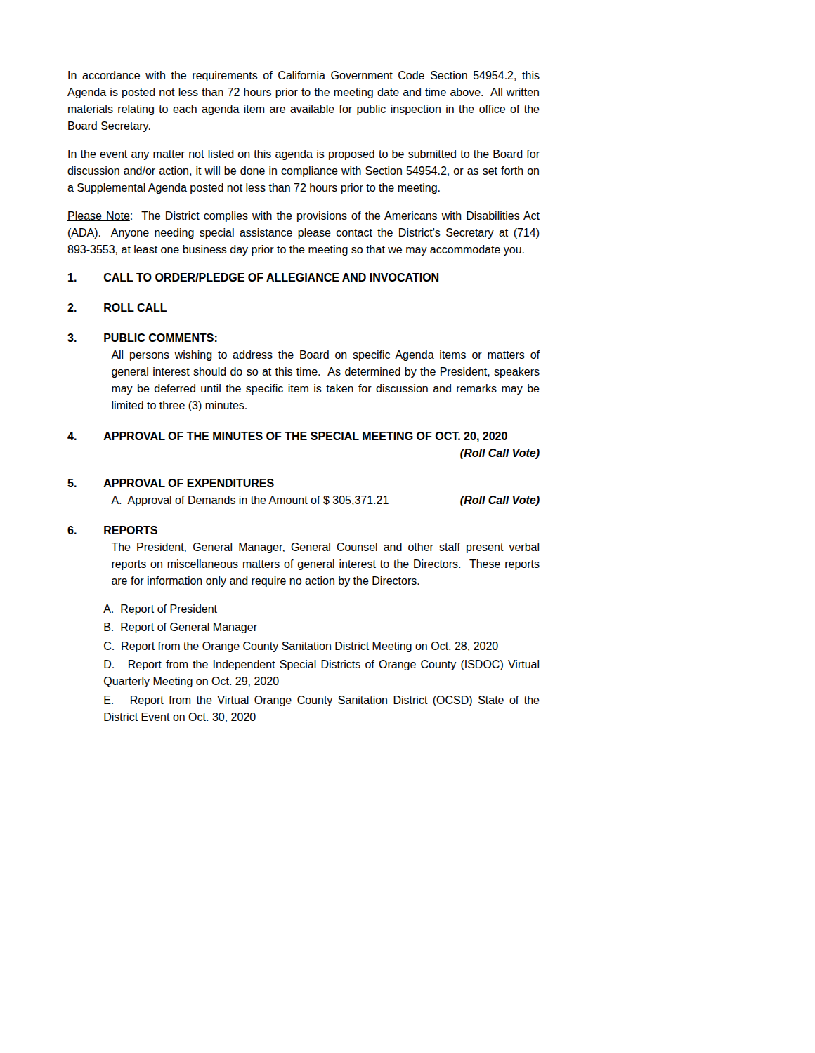In accordance with the requirements of California Government Code Section 54954.2, this Agenda is posted not less than 72 hours prior to the meeting date and time above. All written materials relating to each agenda item are available for public inspection in the office of the Board Secretary.
In the event any matter not listed on this agenda is proposed to be submitted to the Board for discussion and/or action, it will be done in compliance with Section 54954.2, or as set forth on a Supplemental Agenda posted not less than 72 hours prior to the meeting.
Please Note: The District complies with the provisions of the Americans with Disabilities Act (ADA). Anyone needing special assistance please contact the District's Secretary at (714) 893-3553, at least one business day prior to the meeting so that we may accommodate you.
1. CALL TO ORDER/PLEDGE OF ALLEGIANCE AND INVOCATION
2. ROLL CALL
3. PUBLIC COMMENTS:
All persons wishing to address the Board on specific Agenda items or matters of general interest should do so at this time. As determined by the President, speakers may be deferred until the specific item is taken for discussion and remarks may be limited to three (3) minutes.
4. APPROVAL OF THE MINUTES OF THE SPECIAL MEETING OF OCT. 20, 2020
(Roll Call Vote)
5. APPROVAL OF EXPENDITURES
A. Approval of Demands in the Amount of $ 305,371.21 (Roll Call Vote)
6. REPORTS
The President, General Manager, General Counsel and other staff present verbal reports on miscellaneous matters of general interest to the Directors. These reports are for information only and require no action by the Directors.
A. Report of President
B. Report of General Manager
C. Report from the Orange County Sanitation District Meeting on Oct. 28, 2020
D. Report from the Independent Special Districts of Orange County (ISDOC) Virtual Quarterly Meeting on Oct. 29, 2020
E. Report from the Virtual Orange County Sanitation District (OCSD) State of the District Event on Oct. 30, 2020